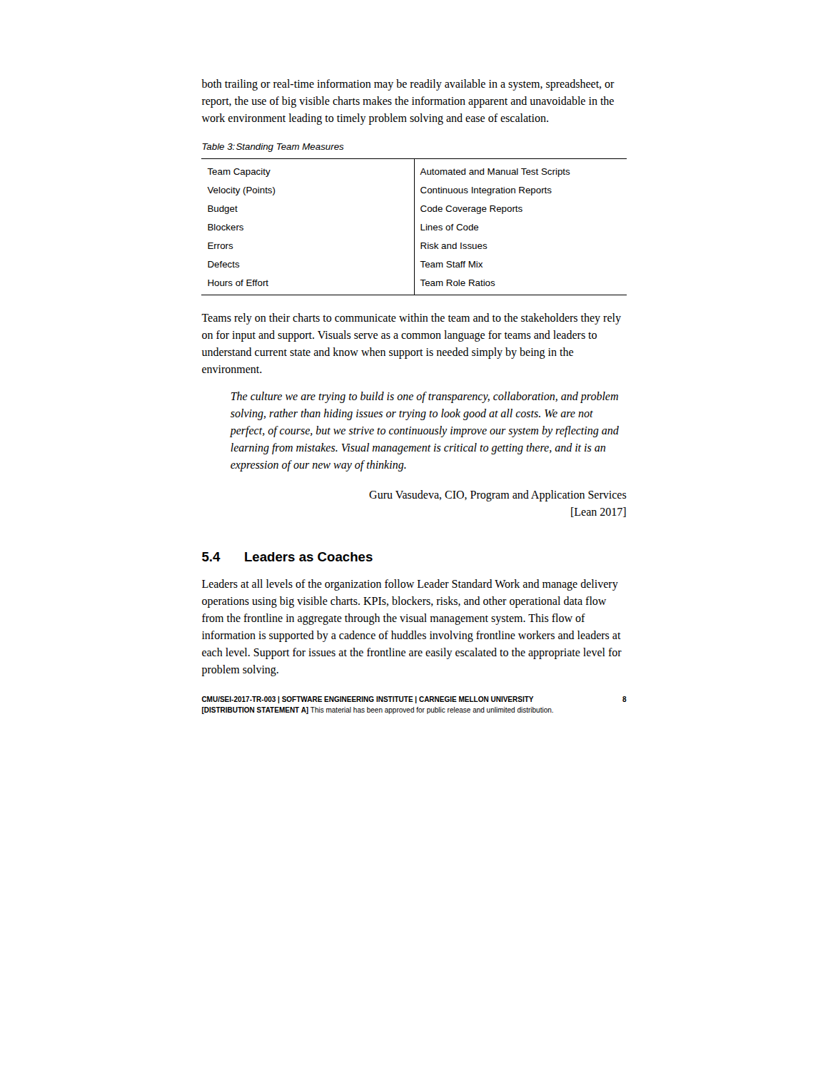both trailing or real-time information may be readily available in a system, spreadsheet, or report, the use of big visible charts makes the information apparent and unavoidable in the work environment leading to timely problem solving and ease of escalation.
Table 3: Standing Team Measures
| Team Capacity | Automated and Manual Test Scripts |
| Velocity (Points) | Continuous Integration Reports |
| Budget | Code Coverage Reports |
| Blockers | Lines of Code |
| Errors | Risk and Issues |
| Defects | Team Staff Mix |
| Hours of Effort | Team Role Ratios |
Teams rely on their charts to communicate within the team and to the stakeholders they rely on for input and support. Visuals serve as a common language for teams and leaders to understand current state and know when support is needed simply by being in the environment.
The culture we are trying to build is one of transparency, collaboration, and problem solving, rather than hiding issues or trying to look good at all costs. We are not perfect, of course, but we strive to continuously improve our system by reflecting and learning from mistakes. Visual management is critical to getting there, and it is an expression of our new way of thinking.
Guru Vasudeva, CIO, Program and Application Services [Lean 2017]
5.4 Leaders as Coaches
Leaders at all levels of the organization follow Leader Standard Work and manage delivery operations using big visible charts. KPIs, blockers, risks, and other operational data flow from the frontline in aggregate through the visual management system. This flow of information is supported by a cadence of huddles involving frontline workers and leaders at each level. Support for issues at the frontline are easily escalated to the appropriate level for problem solving.
CMU/SEI-2017-TR-003 | SOFTWARE ENGINEERING INSTITUTE | CARNEGIE MELLON UNIVERSITY8
[DISTRIBUTION STATEMENT A] This material has been approved for public release and unlimited distribution.